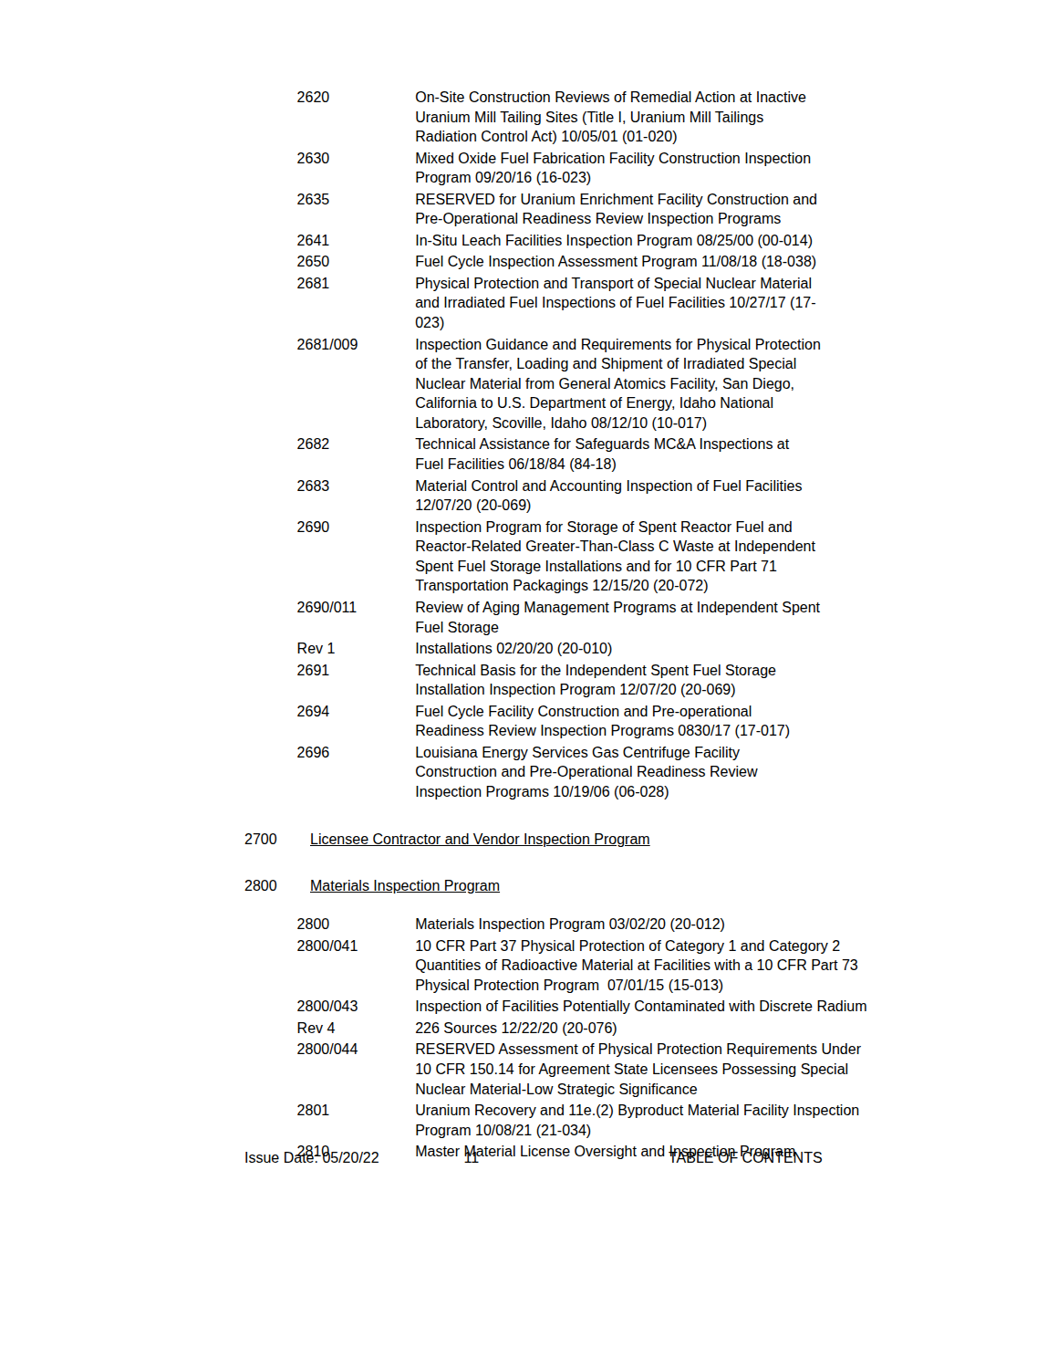| 2620 | On-Site Construction Reviews of Remedial Action at Inactive Uranium Mill Tailing Sites (Title I, Uranium Mill Tailings Radiation Control Act) 10/05/01 (01-020) |
| 2630 | Mixed Oxide Fuel Fabrication Facility Construction Inspection Program 09/20/16 (16-023) |
| 2635 | RESERVED for Uranium Enrichment Facility Construction and Pre-Operational Readiness Review Inspection Programs |
| 2641 | In-Situ Leach Facilities Inspection Program 08/25/00 (00-014) |
| 2650 | Fuel Cycle Inspection Assessment Program 11/08/18 (18-038) |
| 2681 | Physical Protection and Transport of Special Nuclear Material and Irradiated Fuel Inspections of Fuel Facilities 10/27/17 (17-023) |
| 2681/009 | Inspection Guidance and Requirements for Physical Protection of the Transfer, Loading and Shipment of Irradiated Special Nuclear Material from General Atomics Facility, San Diego, California to U.S. Department of Energy, Idaho National Laboratory, Scoville, Idaho 08/12/10 (10-017) |
| 2682 | Technical Assistance for Safeguards MC&A Inspections at Fuel Facilities 06/18/84 (84-18) |
| 2683 | Material Control and Accounting Inspection of Fuel Facilities 12/07/20 (20-069) |
| 2690 | Inspection Program for Storage of Spent Reactor Fuel and Reactor-Related Greater-Than-Class C Waste at Independent Spent Fuel Storage Installations and for 10 CFR Part 71 Transportation Packagings 12/15/20 (20-072) |
| 2690/011 | Review of Aging Management Programs at Independent Spent Fuel Storage |
| Rev 1 | Installations 02/20/20 (20-010) |
| 2691 | Technical Basis for the Independent Spent Fuel Storage Installation Inspection Program 12/07/20 (20-069) |
| 2694 | Fuel Cycle Facility Construction and Pre-operational Readiness Review Inspection Programs 0830/17 (17-017) |
| 2696 | Louisiana Energy Services Gas Centrifuge Facility Construction and Pre-Operational Readiness Review Inspection Programs 10/19/06 (06-028) |
2700 Licensee Contractor and Vendor Inspection Program
2800 Materials Inspection Program
| 2800 | Materials Inspection Program 03/02/20 (20-012) |
| 2800/041 | 10 CFR Part 37 Physical Protection of Category 1 and Category 2 Quantities of Radioactive Material at Facilities with a 10 CFR Part 73 Physical Protection Program 07/01/15 (15-013) |
| 2800/043 | Inspection of Facilities Potentially Contaminated with Discrete Radium |
| Rev 4 | 226 Sources 12/22/20 (20-076) |
| 2800/044 | RESERVED Assessment of Physical Protection Requirements Under 10 CFR 150.14 for Agreement State Licensees Possessing Special Nuclear Material-Low Strategic Significance |
| 2801 | Uranium Recovery and 11e.(2) Byproduct Material Facility Inspection Program 10/08/21 (21-034) |
| 2810 | Master Material License Oversight and Inspection Program |
Issue Date: 05/20/22
11
TABLE OF CONTENTS